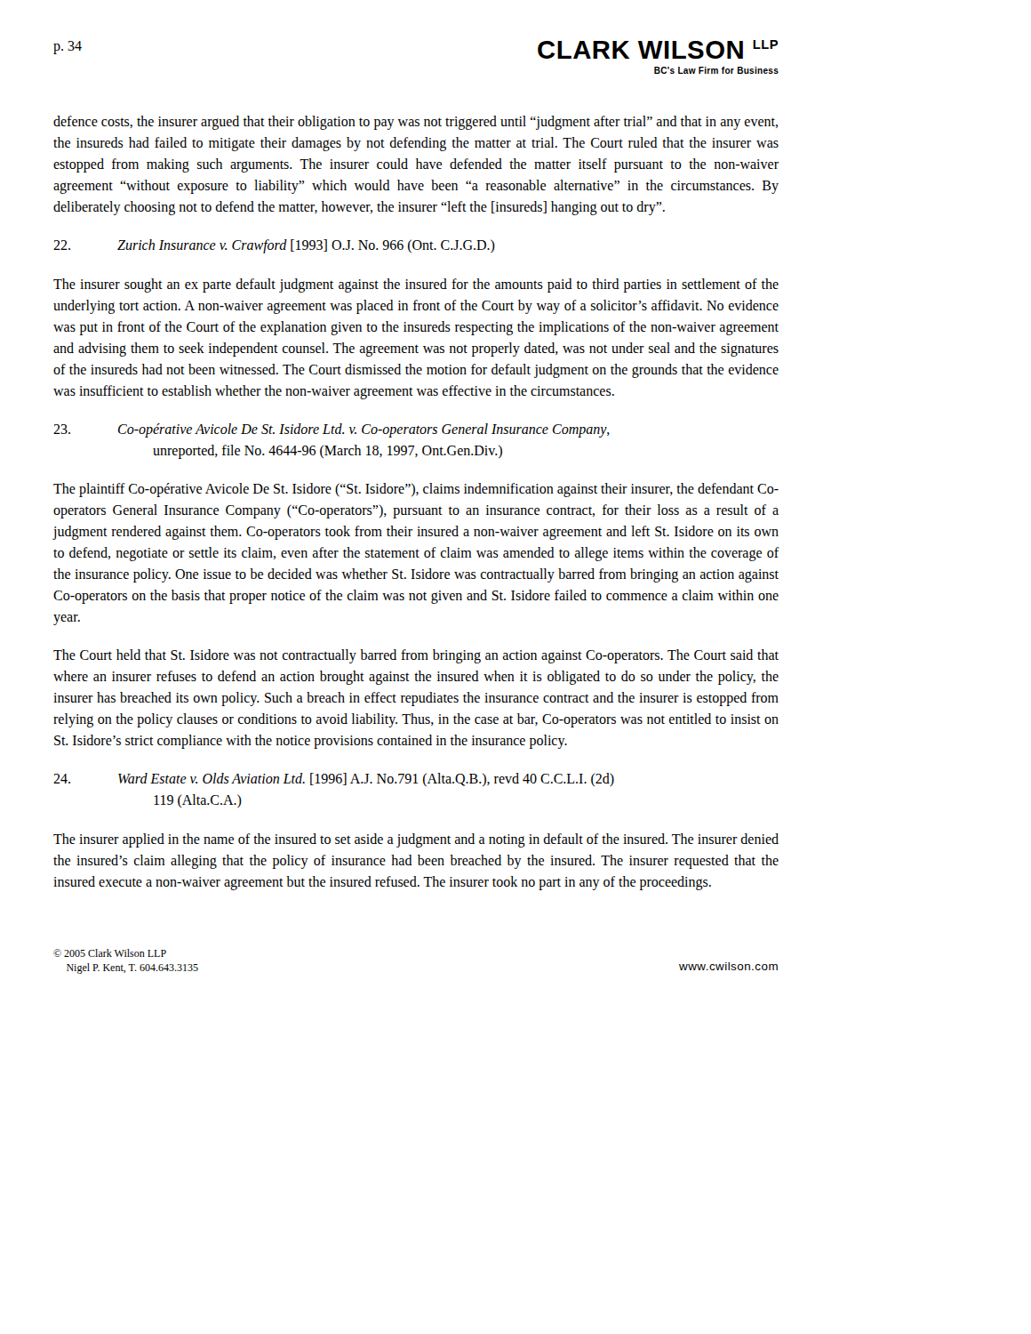p. 34
CLARK WILSON LLP
BC's Law Firm for Business
defence costs, the insurer argued that their obligation to pay was not triggered until “judgment after trial” and that in any event, the insureds had failed to mitigate their damages by not defending the matter at trial. The Court ruled that the insurer was estopped from making such arguments. The insurer could have defended the matter itself pursuant to the non-waiver agreement “without exposure to liability” which would have been “a reasonable alternative” in the circumstances. By deliberately choosing not to defend the matter, however, the insurer “left the [insureds] hanging out to dry”.
22.
Zurich Insurance v. Crawford [1993] O.J. No. 966 (Ont. C.J.G.D.)
The insurer sought an ex parte default judgment against the insured for the amounts paid to third parties in settlement of the underlying tort action. A non-waiver agreement was placed in front of the Court by way of a solicitor’s affidavit. No evidence was put in front of the Court of the explanation given to the insureds respecting the implications of the non-waiver agreement and advising them to seek independent counsel. The agreement was not properly dated, was not under seal and the signatures of the insureds had not been witnessed. The Court dismissed the motion for default judgment on the grounds that the evidence was insufficient to establish whether the non-waiver agreement was effective in the circumstances.
23.
Co-opérative Avicole De St. Isidore Ltd. v. Co-operators General Insurance Company,
unreported, file No. 4644-96 (March 18, 1997, Ont.Gen.Div.)
The plaintiff Co-opérative Avicole De St. Isidore (“St. Isidore”), claims indemnification against their insurer, the defendant Co-operators General Insurance Company (“Co-operators”), pursuant to an insurance contract, for their loss as a result of a judgment rendered against them. Co-operators took from their insured a non-waiver agreement and left St. Isidore on its own to defend, negotiate or settle its claim, even after the statement of claim was amended to allege items within the coverage of the insurance policy. One issue to be decided was whether St. Isidore was contractually barred from bringing an action against Co-operators on the basis that proper notice of the claim was not given and St. Isidore failed to commence a claim within one year.
The Court held that St. Isidore was not contractually barred from bringing an action against Co-operators. The Court said that where an insurer refuses to defend an action brought against the insured when it is obligated to do so under the policy, the insurer has breached its own policy. Such a breach in effect repudiates the insurance contract and the insurer is estopped from relying on the policy clauses or conditions to avoid liability. Thus, in the case at bar, Co-operators was not entitled to insist on St. Isidore’s strict compliance with the notice provisions contained in the insurance policy.
24.
Ward Estate v. Olds Aviation Ltd. [1996] A.J. No.791 (Alta.Q.B.), revd 40 C.C.L.I. (2d)
119 (Alta.C.A.)
The insurer applied in the name of the insured to set aside a judgment and a noting in default of the insured. The insurer denied the insured’s claim alleging that the policy of insurance had been breached by the insured. The insurer requested that the insured execute a non-waiver agreement but the insured refused. The insurer took no part in any of the proceedings.
© 2005 Clark Wilson LLP
Nigel P. Kent, T. 604.643.3135
www.cwilson.com